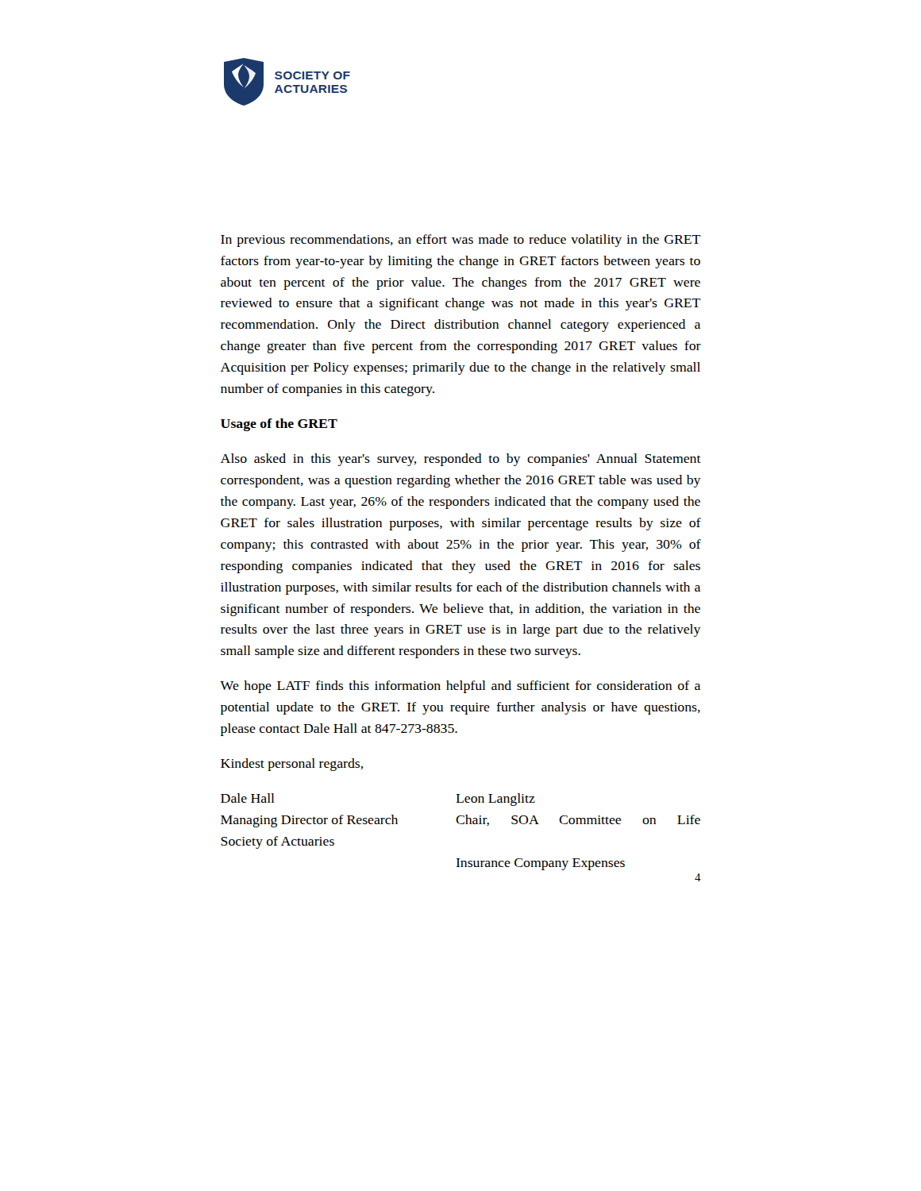SOCIETY OF
ACTUARIES
In previous recommendations, an effort was made to reduce volatility in the GRET factors from year-to-year by limiting the change in GRET factors between years to about ten percent of the prior value. The changes from the 2017 GRET were reviewed to ensure that a significant change was not made in this year's GRET recommendation. Only the Direct distribution channel category experienced a change greater than five percent from the corresponding 2017 GRET values for Acquisition per Policy expenses; primarily due to the change in the relatively small number of companies in this category.
Usage of the GRET
Also asked in this year's survey, responded to by companies' Annual Statement correspondent, was a question regarding whether the 2016 GRET table was used by the company. Last year, 26% of the responders indicated that the company used the GRET for sales illustration purposes, with similar percentage results by size of company; this contrasted with about 25% in the prior year. This year, 30% of responding companies indicated that they used the GRET in 2016 for sales illustration purposes, with similar results for each of the distribution channels with a significant number of responders. We believe that, in addition, the variation in the results over the last three years in GRET use is in large part due to the relatively small sample size and different responders in these two surveys.
We hope LATF finds this information helpful and sufficient for consideration of a potential update to the GRET. If you require further analysis or have questions, please contact Dale Hall at 847-273-8835.
Kindest personal regards,
Dale Hall
Managing Director of Research
Society of Actuaries
Leon Langlitz
Chair, SOA Committee on Life
Insurance Company Expenses
4